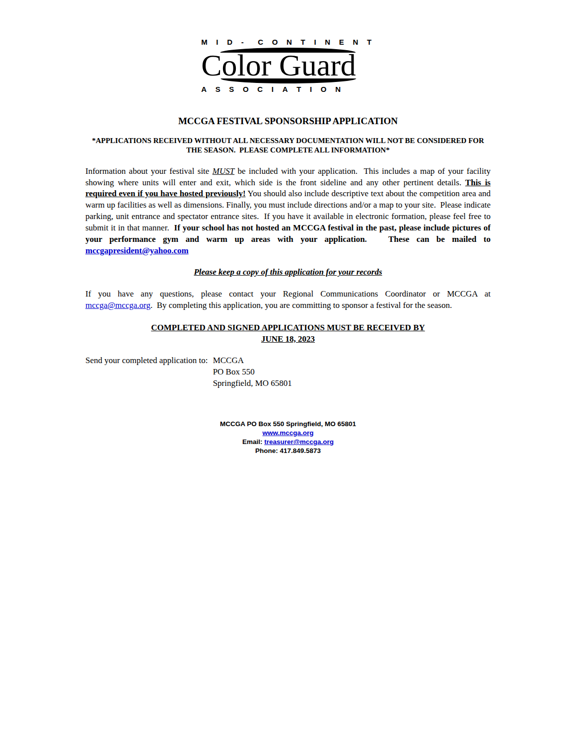M I D - C O N T I N E N T
Color Guard
A S S O C I A T I O N
MCCGA FESTIVAL SPONSORSHIP APPLICATION
*APPLICATIONS RECEIVED WITHOUT ALL NECESSARY DOCUMENTATION WILL NOT BE CONSIDERED FOR THE SEASON. PLEASE COMPLETE ALL INFORMATION*
Information about your festival site MUST be included with your application. This includes a map of your facility showing where units will enter and exit, which side is the front sideline and any other pertinent details. This is required even if you have hosted previously! You should also include descriptive text about the competition area and warm up facilities as well as dimensions. Finally, you must include directions and/or a map to your site. Please indicate parking, unit entrance and spectator entrance sites. If you have it available in electronic formation, please feel free to submit it in that manner. If your school has not hosted an MCCGA festival in the past, please include pictures of your performance gym and warm up areas with your application. These can be mailed to mccgapresident@yahoo.com
Please keep a copy of this application for your records
If you have any questions, please contact your Regional Communications Coordinator or MCCGA at mccga@mccga.org. By completing this application, you are committing to sponsor a festival for the season.
COMPLETED AND SIGNED APPLICATIONS MUST BE RECEIVED BY
JUNE 18, 2023
Send your completed application to: MCCGA
PO Box 550
Springfield, MO 65801
MCCGA PO Box 550 Springfield, MO 65801
www.mccga.org
Email: treasurer@mccga.org
Phone: 417.849.5873